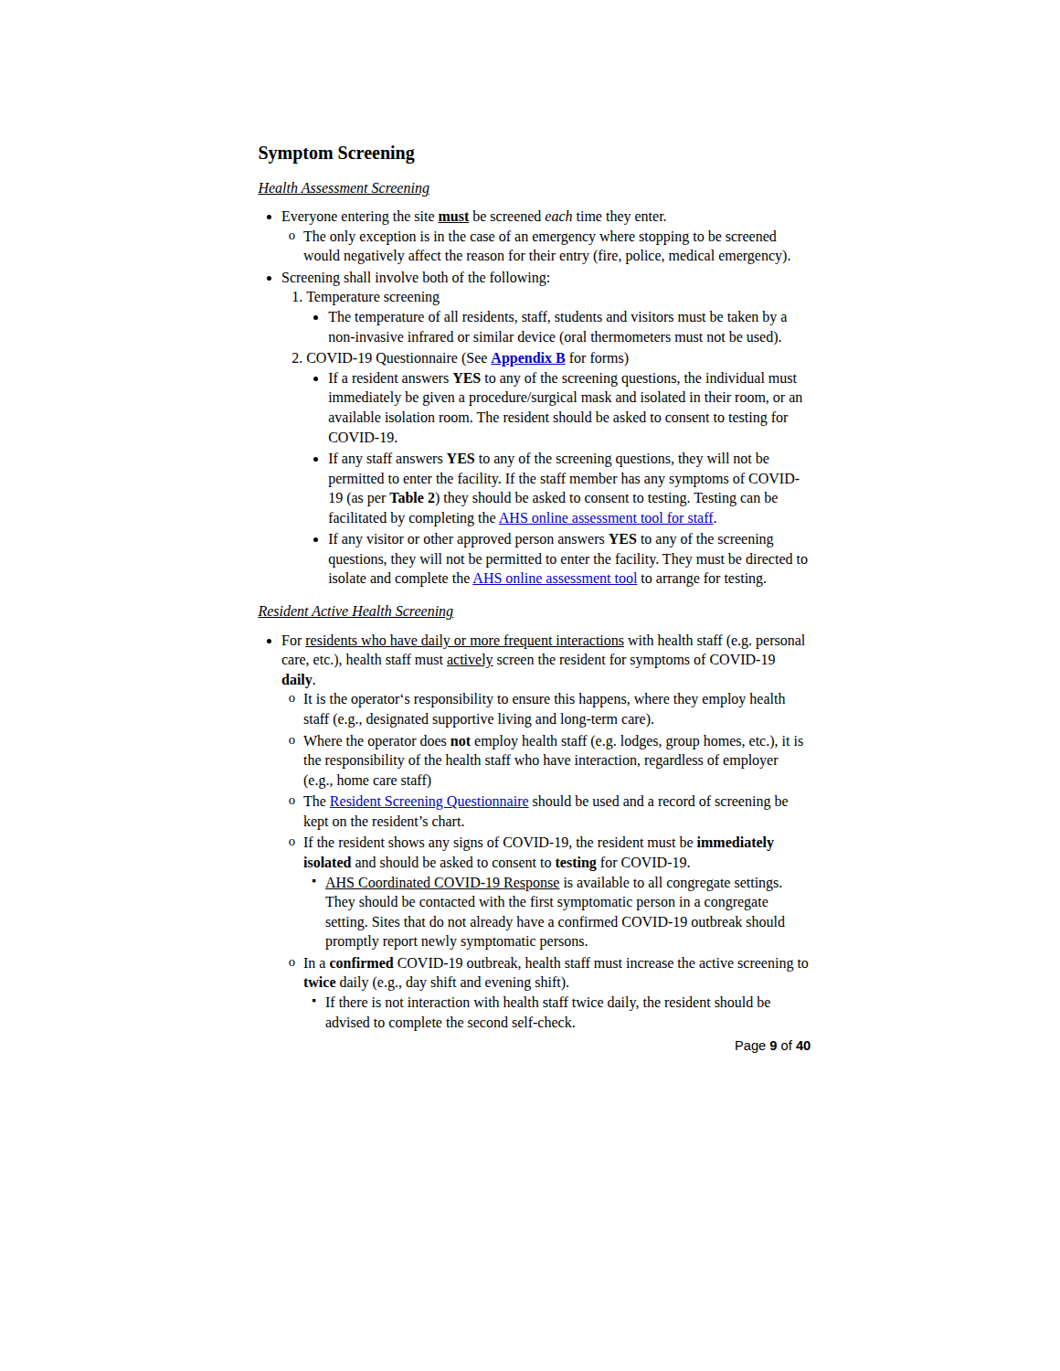Symptom Screening
Health Assessment Screening
Everyone entering the site must be screened each time they enter.
The only exception is in the case of an emergency where stopping to be screened would negatively affect the reason for their entry (fire, police, medical emergency).
Screening shall involve both of the following:
Temperature screening
The temperature of all residents, staff, students and visitors must be taken by a non-invasive infrared or similar device (oral thermometers must not be used).
COVID-19 Questionnaire (See Appendix B for forms)
If a resident answers YES to any of the screening questions, the individual must immediately be given a procedure/surgical mask and isolated in their room, or an available isolation room. The resident should be asked to consent to testing for COVID-19.
If any staff answers YES to any of the screening questions, they will not be permitted to enter the facility. If the staff member has any symptoms of COVID-19 (as per Table 2) they should be asked to consent to testing. Testing can be facilitated by completing the AHS online assessment tool for staff.
If any visitor or other approved person answers YES to any of the screening questions, they will not be permitted to enter the facility. They must be directed to isolate and complete the AHS online assessment tool to arrange for testing.
Resident Active Health Screening
For residents who have daily or more frequent interactions with health staff (e.g. personal care, etc.), health staff must actively screen the resident for symptoms of COVID-19 daily.
It is the operator‘s responsibility to ensure this happens, where they employ health staff (e.g., designated supportive living and long-term care).
Where the operator does not employ health staff (e.g. lodges, group homes, etc.), it is the responsibility of the health staff who have interaction, regardless of employer (e.g., home care staff)
The Resident Screening Questionnaire should be used and a record of screening be kept on the resident’s chart.
If the resident shows any signs of COVID-19, the resident must be immediately isolated and should be asked to consent to testing for COVID-19.
AHS Coordinated COVID-19 Response is available to all congregate settings. They should be contacted with the first symptomatic person in a congregate setting. Sites that do not already have a confirmed COVID-19 outbreak should promptly report newly symptomatic persons.
In a confirmed COVID-19 outbreak, health staff must increase the active screening to twice daily (e.g., day shift and evening shift).
If there is not interaction with health staff twice daily, the resident should be advised to complete the second self-check.
Page 9 of 40